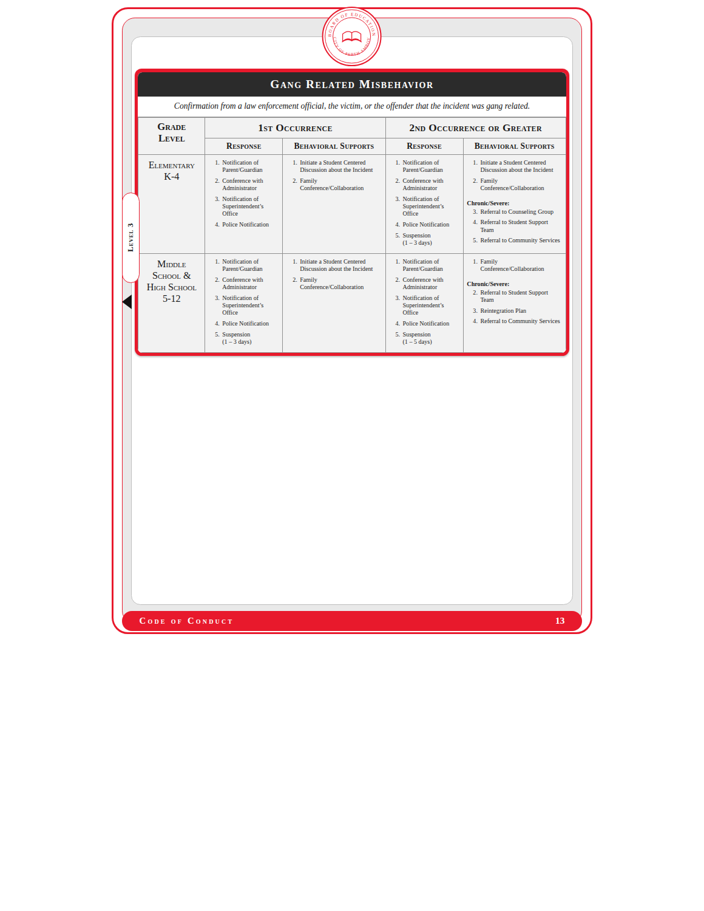BOARD OF EDUCATION ★ CITY OF PERTH AMBOY ★
Level 3
Gang Related Misbehavior
Confirmation from a law enforcement official, the victim, or the offender that the incident was gang related.
| Grade Level | 1st Occurrence | 2nd Occurrence or Greater |
| --- | --- | --- |
| Response | Behavioral Supports | Response | Behavioral Supports |
| Elementary K-4 | Notification of Parent/Guardian Conference with Administrator Notification of Superintendent’s Office Police Notification | Initiate a Student Centered Discussion about the Incident Family Conference/Collaboration | Notification of Parent/Guardian Conference with Administrator Notification of Superintendent’s Office Police Notification Suspension (1 – 3 days) | Initiate a Student Centered Discussion about the Incident Family Conference/Collaboration Chronic/Severe: Referral to Counseling Group Referral to Student Support Team Referral to Community Services |
| Middle School & High School 5-12 | Notification of Parent/Guardian Conference with Administrator Notification of Superintendent’s Office Police Notification Suspension (1 – 3 days) | Initiate a Student Centered Discussion about the Incident Family Conference/Collaboration | Notification of Parent/Guardian Conference with Administrator Notification of Superintendent’s Office Police Notification Suspension (1 – 5 days) | Family Conference/Collaboration Chronic/Severe: Referral to Student Support Team Reintegration Plan Referral to Community Services |
Code of Conduct
13